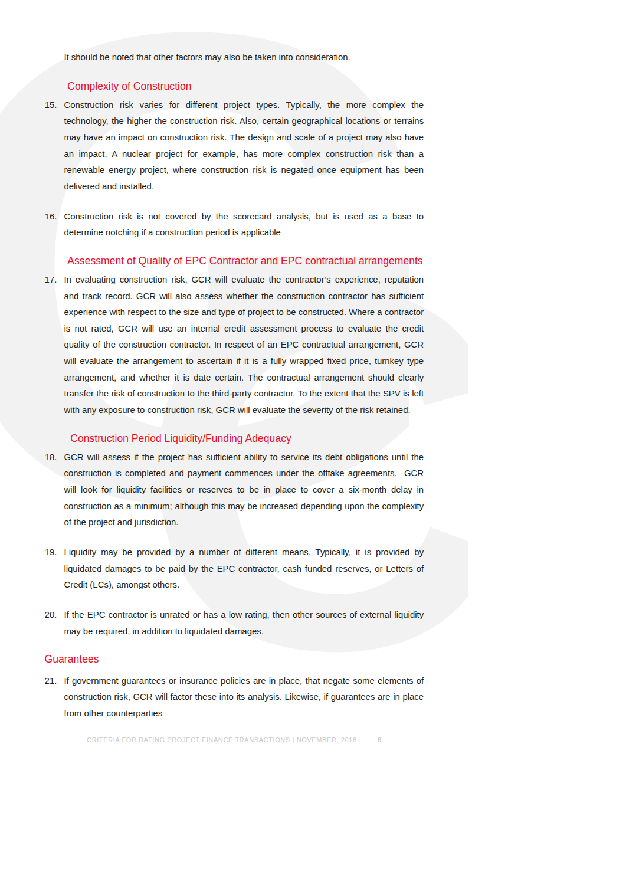G
C
It should be noted that other factors may also be taken into consideration.
Complexity of Construction
Construction risk varies for different project types. Typically, the more complex the technology, the higher the construction risk. Also, certain geographical locations or terrains may have an impact on construction risk. The design and scale of a project may also have an impact. A nuclear project for example, has more complex construction risk than a renewable energy project, where construction risk is negated once equipment has been delivered and installed.
Construction risk is not covered by the scorecard analysis, but is used as a base to determine notching if a construction period is applicable
Assessment of Quality of EPC Contractor and EPC contractual arrangements
In evaluating construction risk, GCR will evaluate the contractor’s experience, reputation and track record. GCR will also assess whether the construction contractor has sufficient experience with respect to the size and type of project to be constructed. Where a contractor is not rated, GCR will use an internal credit assessment process to evaluate the credit quality of the construction contractor. In respect of an EPC contractual arrangement, GCR will evaluate the arrangement to ascertain if it is a fully wrapped fixed price, turnkey type arrangement, and whether it is date certain. The contractual arrangement should clearly transfer the risk of construction to the third-party contractor. To the extent that the SPV is left with any exposure to construction risk, GCR will evaluate the severity of the risk retained.
Construction Period Liquidity/Funding Adequacy
GCR will assess if the project has sufficient ability to service its debt obligations until the construction is completed and payment commences under the offtake agreements. GCR will look for liquidity facilities or reserves to be in place to cover a six-month delay in construction as a minimum; although this may be increased depending upon the complexity of the project and jurisdiction.
Liquidity may be provided by a number of different means. Typically, it is provided by liquidated damages to be paid by the EPC contractor, cash funded reserves, or Letters of Credit (LCs), amongst others.
If the EPC contractor is unrated or has a low rating, then other sources of external liquidity may be required, in addition to liquidated damages.
Guarantees
If government guarantees or insurance policies are in place, that negate some elements of construction risk, GCR will factor these into its analysis. Likewise, if guarantees are in place from other counterparties
CRITERIA FOR RATING PROJECT FINANCE TRANSACTIONS | NOVEMBER, 20186